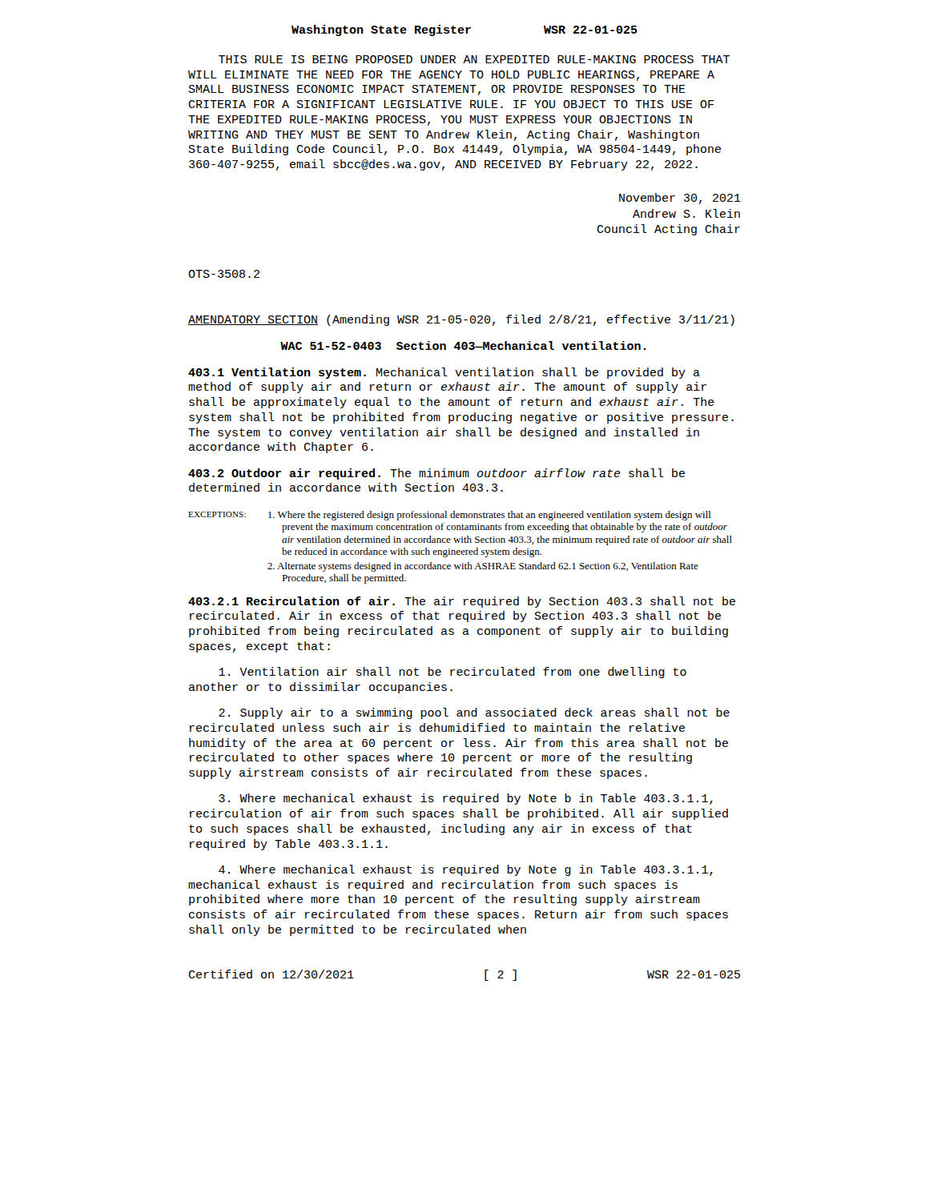Washington State Register WSR 22-01-025
THIS RULE IS BEING PROPOSED UNDER AN EXPEDITED RULE-MAKING PROCESS THAT WILL ELIMINATE THE NEED FOR THE AGENCY TO HOLD PUBLIC HEARINGS, PREPARE A SMALL BUSINESS ECONOMIC IMPACT STATEMENT, OR PROVIDE RESPONSES TO THE CRITERIA FOR A SIGNIFICANT LEGISLATIVE RULE. IF YOU OBJECT TO THIS USE OF THE EXPEDITED RULE-MAKING PROCESS, YOU MUST EXPRESS YOUR OBJECTIONS IN WRITING AND THEY MUST BE SENT TO Andrew Klein, Acting Chair, Washington State Building Code Council, P.O. Box 41449, Olympia, WA 98504-1449, phone 360-407-9255, email sbcc@des.wa.gov, AND RECEIVED BY February 22, 2022.
November 30, 2021
Andrew S. Klein
Council Acting Chair
OTS-3508.2
AMENDATORY SECTION (Amending WSR 21-05-020, filed 2/8/21, effective 3/11/21)
WAC 51-52-0403 Section 403—Mechanical ventilation.
403.1 Ventilation system. Mechanical ventilation shall be provided by a method of supply air and return or exhaust air. The amount of supply air shall be approximately equal to the amount of return and exhaust air. The system shall not be prohibited from producing negative or positive pressure. The system to convey ventilation air shall be designed and installed in accordance with Chapter 6.
403.2 Outdoor air required. The minimum outdoor airflow rate shall be determined in accordance with Section 403.3.
Exceptions:
1. Where the registered design professional demonstrates that an engineered ventilation system design will prevent the maximum concentration of contaminants from exceeding that obtainable by the rate of outdoor air ventilation determined in accordance with Section 403.3, the minimum required rate of outdoor air shall be reduced in accordance with such engineered system design.
2. Alternate systems designed in accordance with ASHRAE Standard 62.1 Section 6.2, Ventilation Rate Procedure, shall be permitted.
403.2.1 Recirculation of air. The air required by Section 403.3 shall not be recirculated. Air in excess of that required by Section 403.3 shall not be prohibited from being recirculated as a component of supply air to building spaces, except that:
1. Ventilation air shall not be recirculated from one dwelling to another or to dissimilar occupancies.
2. Supply air to a swimming pool and associated deck areas shall not be recirculated unless such air is dehumidified to maintain the relative humidity of the area at 60 percent or less. Air from this area shall not be recirculated to other spaces where 10 percent or more of the resulting supply airstream consists of air recirculated from these spaces.
3. Where mechanical exhaust is required by Note b in Table 403.3.1.1, recirculation of air from such spaces shall be prohibited. All air supplied to such spaces shall be exhausted, including any air in excess of that required by Table 403.3.1.1.
4. Where mechanical exhaust is required by Note g in Table 403.3.1.1, mechanical exhaust is required and recirculation from such spaces is prohibited where more than 10 percent of the resulting supply airstream consists of air recirculated from these spaces. Return air from such spaces shall only be permitted to be recirculated when
Certified on 12/30/2021 [ 2 ] WSR 22-01-025